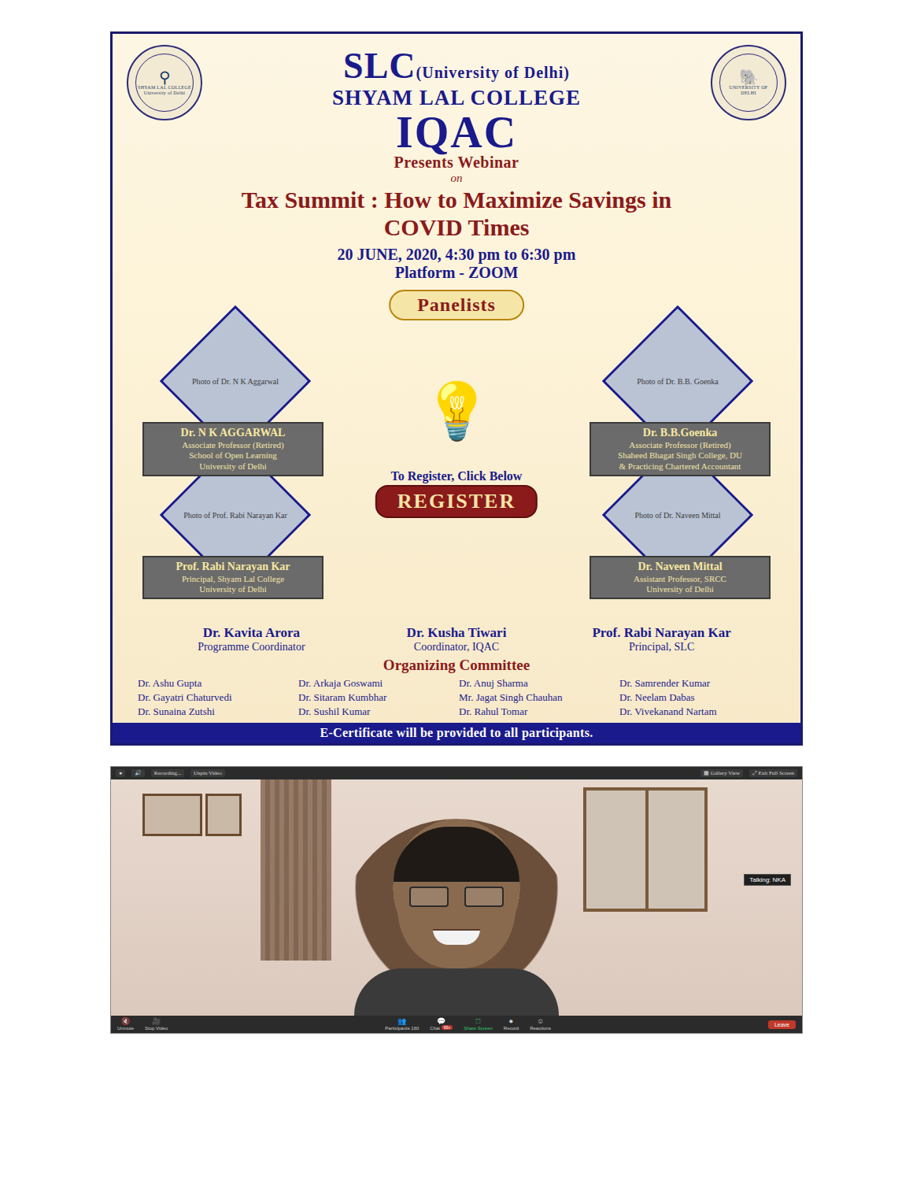⚲ SHYAM LAL COLLEGE University of Delhi
🐘 UNIVERSITY OF DELHI
SLC(University of Delhi)
SHYAM LAL COLLEGE
IQAC
Presents Webinar
on
Tax Summit : How to Maximize Savings in COVID Times
20 JUNE, 2020, 4:30 pm to 6:30 pm
Platform - ZOOM
Panelists
💡
Photo of Dr. N K Aggarwal
Dr. N K AGGARWAL Associate Professor (Retired)
School of Open Learning
University of Delhi
Photo of Dr. B.B. Goenka
Dr. B.B.Goenka Associate Professor (Retired)
Shaheed Bhagat Singh College, DU
& Practicing Chartered Accountant
To Register, Click Below
REGISTER
Photo of Prof. Rabi Narayan Kar
Prof. Rabi Narayan Kar Principal, Shyam Lal College
University of Delhi
Photo of Dr. Naveen Mittal
Dr. Naveen Mittal Assistant Professor, SRCC
University of Delhi
Dr. Kavita Arora
Programme Coordinator
Dr. Kusha Tiwari
Coordinator, IQAC
Prof. Rabi Narayan Kar
Principal, SLC
Organizing Committee
Dr. Ashu Gupta
Dr. Arkaja Goswami
Dr. Anuj Sharma
Dr. Samrender Kumar
Dr. Gayatri Chaturvedi
Dr. Sitaram Kumbhar
Mr. Jagat Singh Chauhan
Dr. Neelam Dabas
Dr. Sunaina Zutshi
Dr. Sushil Kumar
Dr. Rahul Tomar
Dr. Vivekanand Nartam
E-Certificate will be provided to all participants.
● 🔊 Recording... Unpin Video
▦ Gallery View ⤢ Exit Full Screen
Talking: NKA
🔇Unmute
🎥Stop Video
👥Participants 160
💬Chat 99+
□Share Screen
⏺Record
☺Reactions
Leave